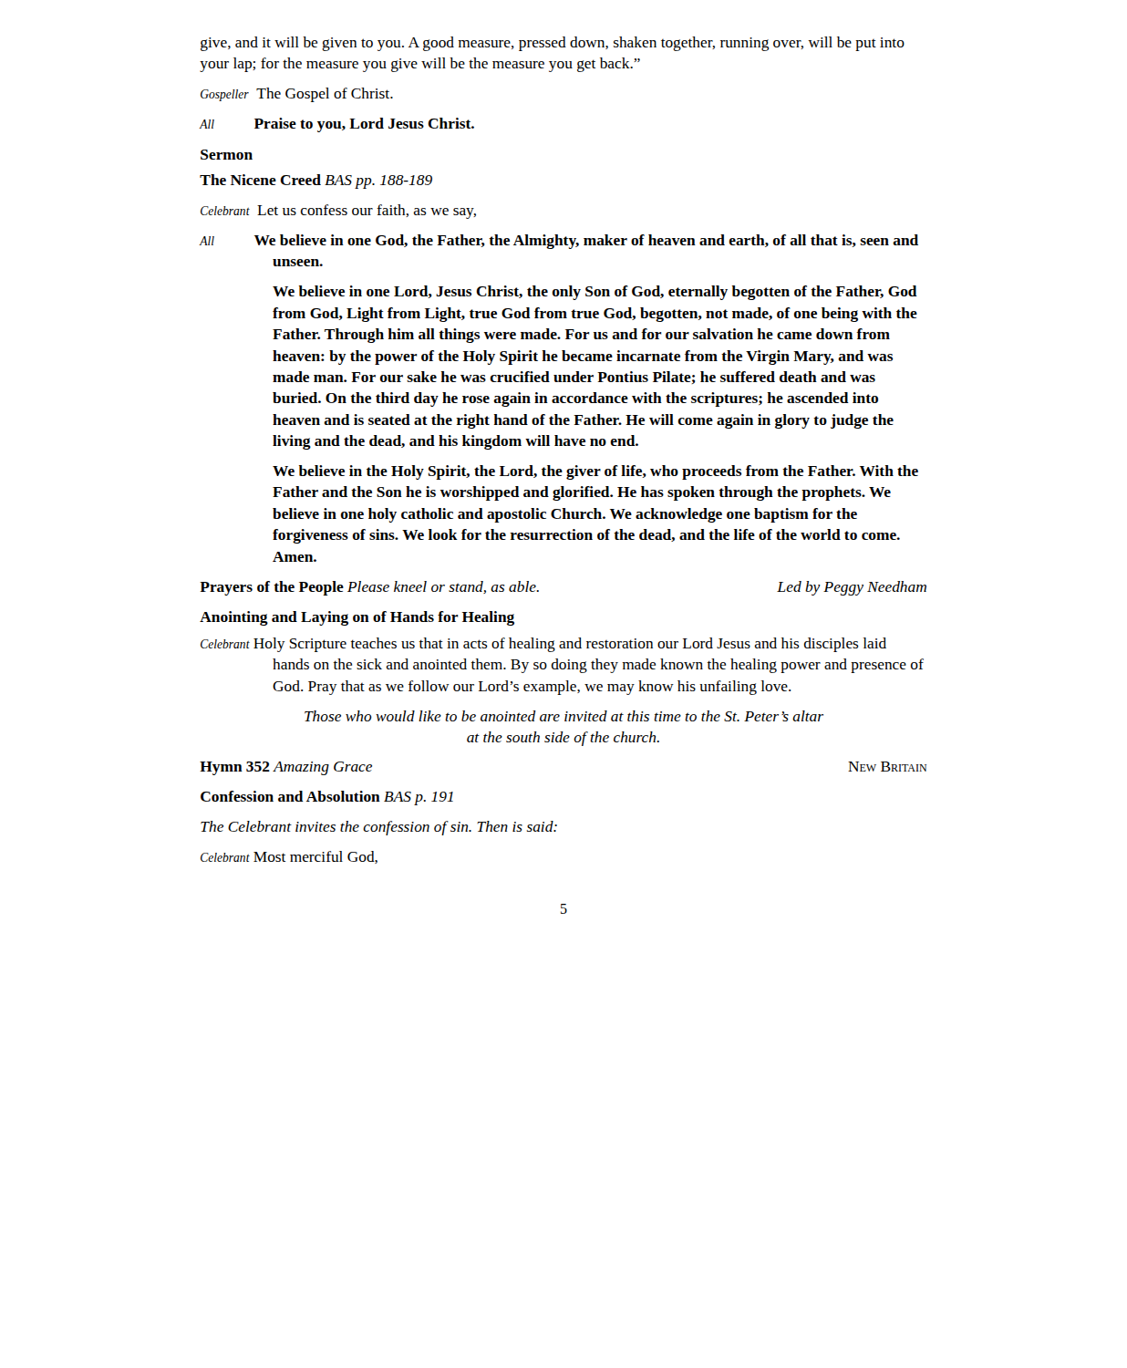give, and it will be given to you. A good measure, pressed down, shaken together, running over, will be put into your lap; for the measure you give will be the measure you get back.”
Gospeller The Gospel of Christ.
All Praise to you, Lord Jesus Christ.
Sermon
The Nicene Creed BAS pp. 188-189
Celebrant Let us confess our faith, as we say,
All We believe in one God, the Father, the Almighty, maker of heaven and earth, of all that is, seen and unseen.
We believe in one Lord, Jesus Christ, the only Son of God, eternally begotten of the Father, God from God, Light from Light, true God from true God, begotten, not made, of one being with the Father. Through him all things were made. For us and for our salvation he came down from heaven: by the power of the Holy Spirit he became incarnate from the Virgin Mary, and was made man. For our sake he was crucified under Pontius Pilate; he suffered death and was buried. On the third day he rose again in accordance with the scriptures; he ascended into heaven and is seated at the right hand of the Father. He will come again in glory to judge the living and the dead, and his kingdom will have no end.
We believe in the Holy Spirit, the Lord, the giver of life, who proceeds from the Father. With the Father and the Son he is worshipped and glorified. He has spoken through the prophets. We believe in one holy catholic and apostolic Church. We acknowledge one baptism for the forgiveness of sins. We look for the resurrection of the dead, and the life of the world to come. Amen.
Prayers of the People Please kneel or stand, as able. Led by Peggy Needham
Anointing and Laying on of Hands for Healing
Celebrant Holy Scripture teaches us that in acts of healing and restoration our Lord Jesus and his disciples laid hands on the sick and anointed them. By so doing they made known the healing power and presence of God. Pray that as we follow our Lord’s example, we may know his unfailing love.
Those who would like to be anointed are invited at this time to the St. Peter’s altar
at the south side of the church.
Hymn 352 Amazing Grace New Britain
Confession and Absolution BAS p. 191
The Celebrant invites the confession of sin. Then is said:
Celebrant Most merciful God,
5